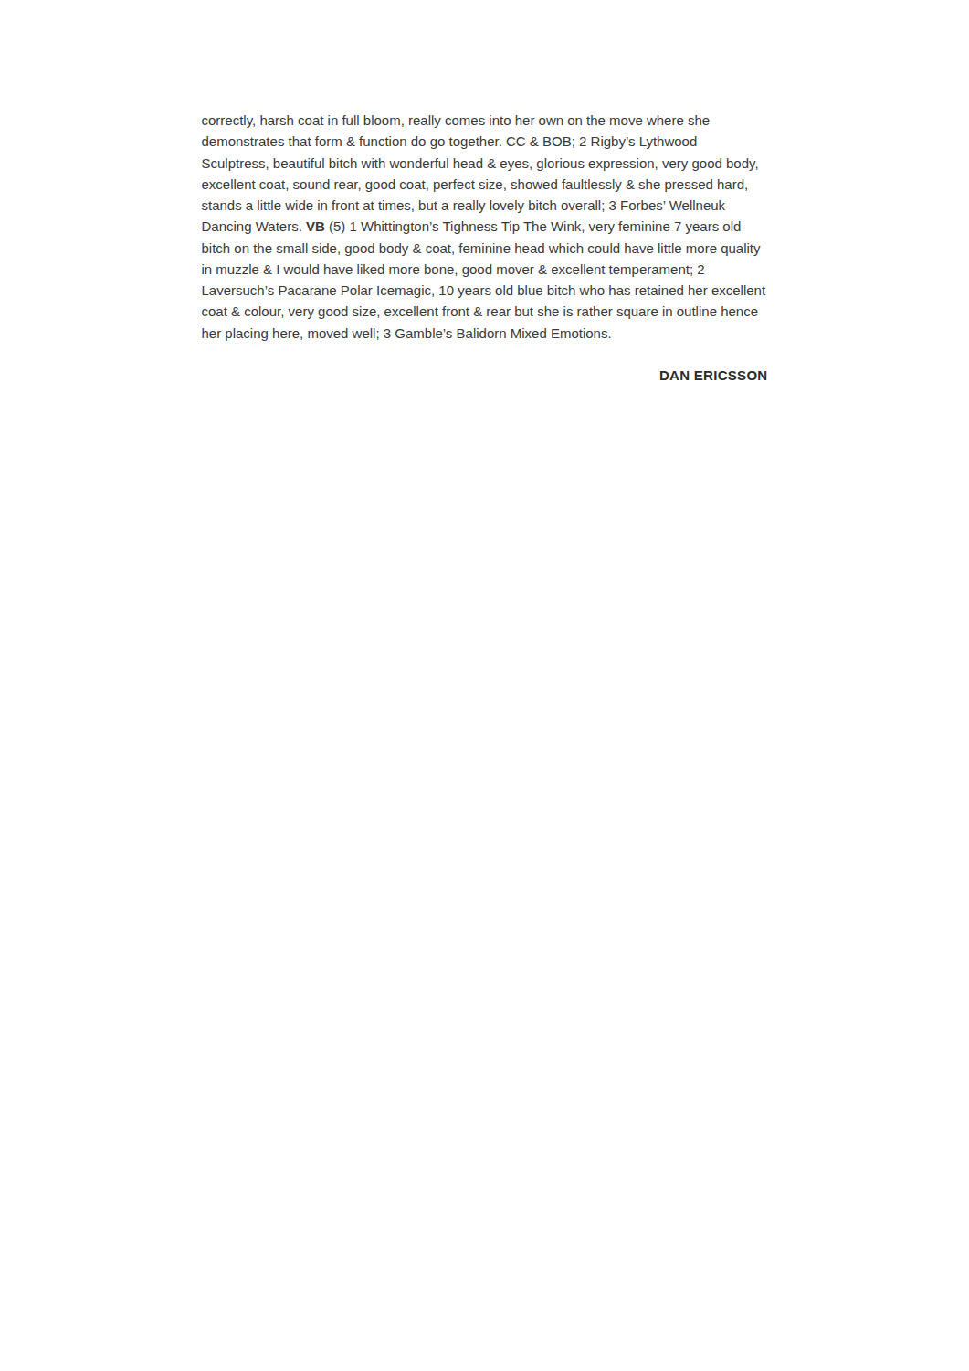correctly, harsh coat in full bloom, really comes into her own on the move where she demonstrates that form & function do go together. CC & BOB; 2 Rigby’s Lythwood Sculptress, beautiful bitch with wonderful head & eyes, glorious expression, very good body, excellent coat, sound rear, good coat, perfect size, showed faultlessly & she pressed hard, stands a little wide in front at times, but a really lovely bitch overall; 3 Forbes’ Wellneuk Dancing Waters. VB (5) 1 Whittington’s Tighness Tip The Wink, very feminine 7 years old bitch on the small side, good body & coat, feminine head which could have little more quality in muzzle & I would have liked more bone, good mover & excellent temperament; 2 Laversuch’s Pacarane Polar Icemagic, 10 years old blue bitch who has retained her excellent coat & colour, very good size, excellent front & rear but she is rather square in outline hence her placing here, moved well; 3 Gamble’s Balidorn Mixed Emotions.
DAN ERICSSON